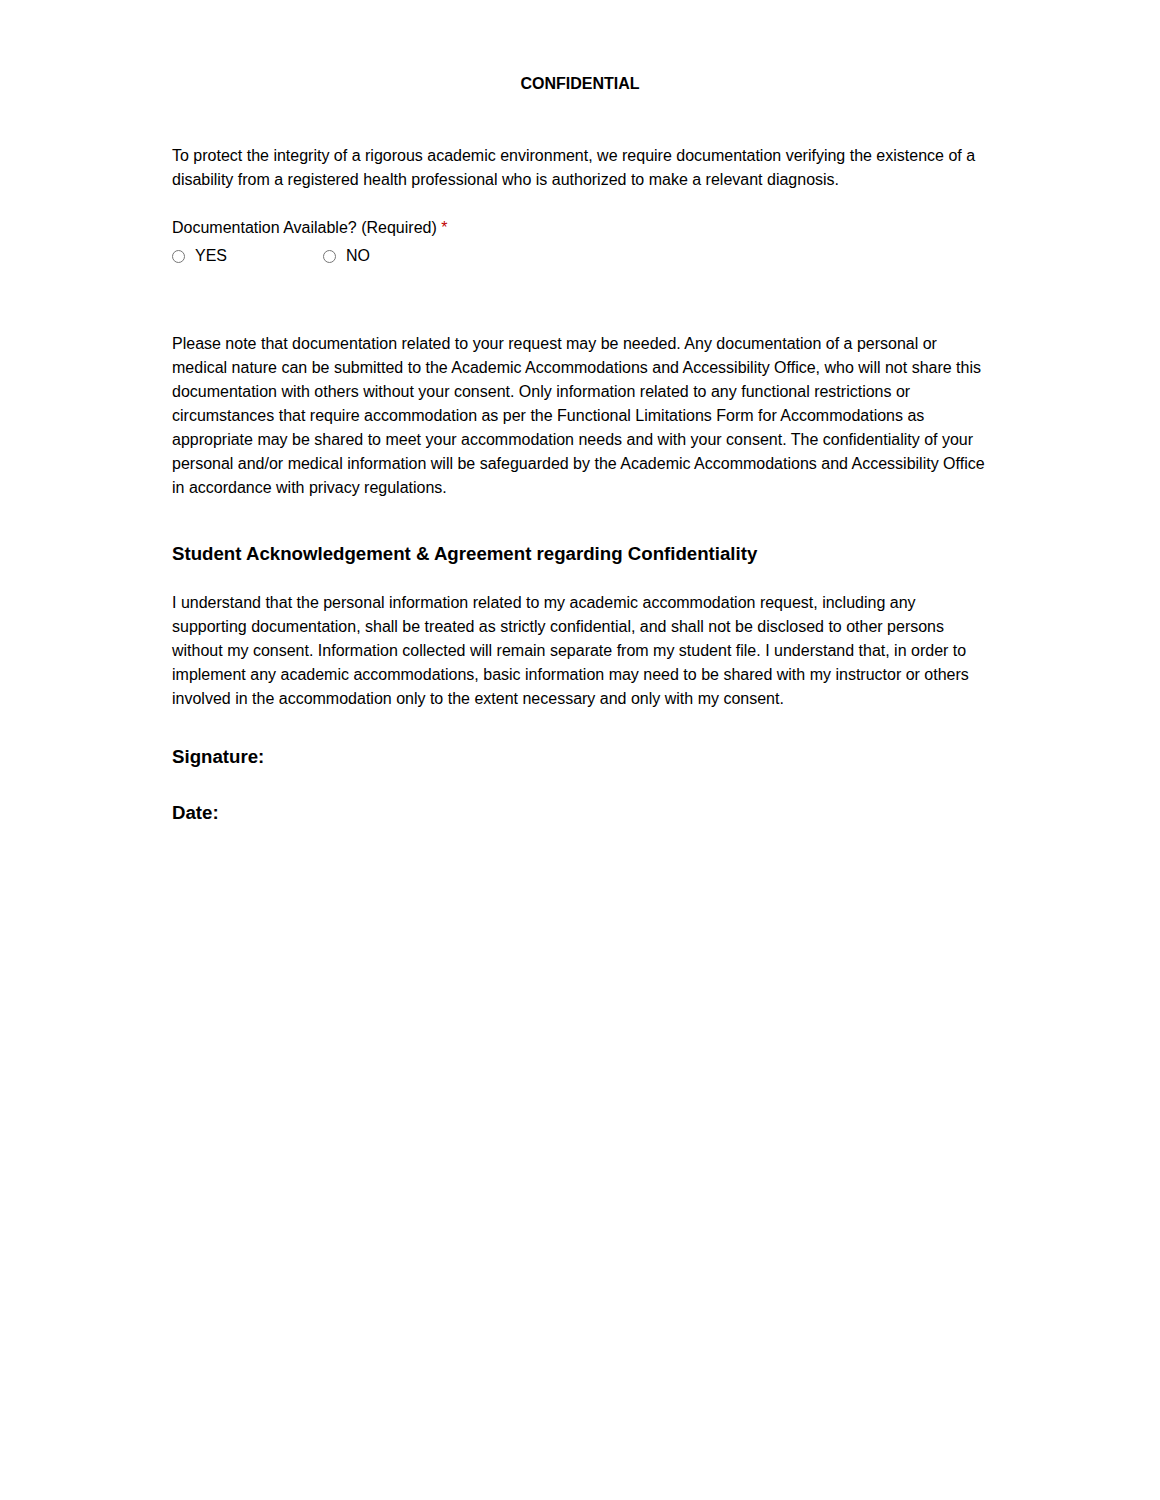CONFIDENTIAL
To protect the integrity of a rigorous academic environment, we require documentation verifying the existence of a disability from a registered health professional who is authorized to make a relevant diagnosis.
Documentation Available? (Required) *
YES NO
Please note that documentation related to your request may be needed. Any documentation of a personal or medical nature can be submitted to the Academic Accommodations and Accessibility Office, who will not share this documentation with others without your consent. Only information related to any functional restrictions or circumstances that require accommodation as per the Functional Limitations Form for Accommodations as appropriate may be shared to meet your accommodation needs and with your consent. The confidentiality of your personal and/or medical information will be safeguarded by the Academic Accommodations and Accessibility Office in accordance with privacy regulations.
Student Acknowledgement & Agreement regarding Confidentiality
I understand that the personal information related to my academic accommodation request, including any supporting documentation, shall be treated as strictly confidential, and shall not be disclosed to other persons without my consent. Information collected will remain separate from my student file. I understand that, in order to implement any academic accommodations, basic information may need to be shared with my instructor or others involved in the accommodation only to the extent necessary and only with my consent.
Signature:
Date: